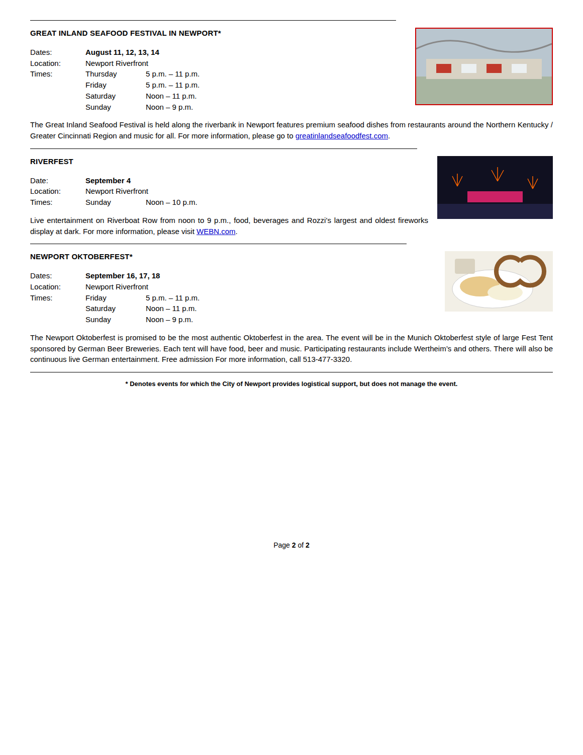GREAT INLAND SEAFOOD FESTIVAL IN NEWPORT*
| Dates: | August 11, 12, 13, 14 |
| Location: | Newport Riverfront |
| Times: | Thursday | 5 p.m. – 11 p.m. |
| | Friday | 5 p.m. – 11 p.m. |
| | Saturday | Noon – 11 p.m. |
| | Sunday | Noon – 9 p.m. |
The Great Inland Seafood Festival is held along the riverbank in Newport features premium seafood dishes from restaurants around the Northern Kentucky / Greater Cincinnati Region and music for all. For more information, please go to greatinlandseafoodfest.com.
RIVERFEST
| Date: | September 4 |
| Location: | Newport Riverfront |
| Times: | Sunday | Noon – 10 p.m. |
Live entertainment on Riverboat Row from noon to 9 p.m., food, beverages and Rozzi’s largest and oldest fireworks display at dark. For more information, please visit WEBN.com.
NEWPORT OKTOBERFEST*
| Dates: | September 16, 17, 18 |
| Location: | Newport Riverfront |
| Times: | Friday | 5 p.m. – 11 p.m. |
| | Saturday | Noon – 11 p.m. |
| | Sunday | Noon – 9 p.m. |
The Newport Oktoberfest is promised to be the most authentic Oktoberfest in the area. The event will be in the Munich Oktoberfest style of large Fest Tent sponsored by German Beer Breweries. Each tent will have food, beer and music. Participating restaurants include Wertheim’s and others. There will also be continuous live German entertainment. Free admission For more information, call 513-477-3320.
* Denotes events for which the City of Newport provides logistical support, but does not manage the event.
Page 2 of 2